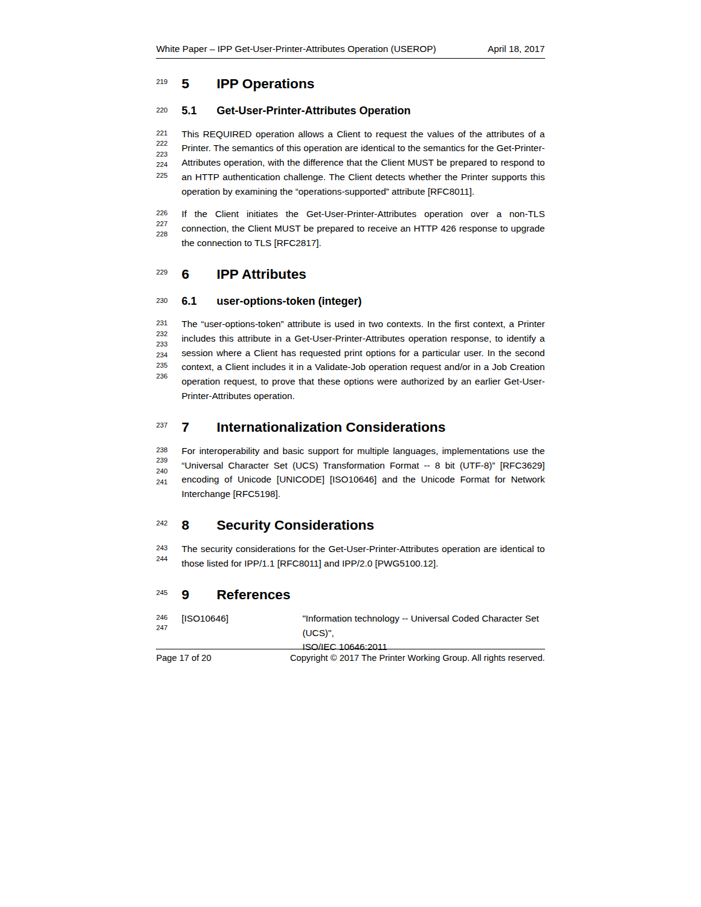White Paper – IPP Get-User-Printer-Attributes Operation (USEROP)
April 18, 2017
219
5 IPP Operations
220
5.1 Get-User-Printer-Attributes Operation
221
222
223
224
225
This REQUIRED operation allows a Client to request the values of the attributes of a Printer. The semantics of this operation are identical to the semantics for the Get-Printer-Attributes operation, with the difference that the Client MUST be prepared to respond to an HTTP authentication challenge. The Client detects whether the Printer supports this operation by examining the “operations-supported” attribute [RFC8011].
226
227
228
If the Client initiates the Get-User-Printer-Attributes operation over a non-TLS connection, the Client MUST be prepared to receive an HTTP 426 response to upgrade the connection to TLS [RFC2817].
229
6 IPP Attributes
230
6.1user-options-token (integer)
231
232
233
234
235
236
The “user-options-token” attribute is used in two contexts. In the first context, a Printer includes this attribute in a Get-User-Printer-Attributes operation response, to identify a session where a Client has requested print options for a particular user. In the second context, a Client includes it in a Validate-Job operation request and/or in a Job Creation operation request, to prove that these options were authorized by an earlier Get-User-Printer-Attributes operation.
237
7 Internationalization Considerations
238
239
240
241
For interoperability and basic support for multiple languages, implementations use the “Universal Character Set (UCS) Transformation Format -- 8 bit (UTF-8)” [RFC3629] encoding of Unicode [UNICODE] [ISO10646] and the Unicode Format for Network Interchange [RFC5198].
242
8 Security Considerations
243
244
The security considerations for the Get-User-Printer-Attributes operation are identical to those listed for IPP/1.1 [RFC8011] and IPP/2.0 [PWG5100.12].
245
9 References
246
247
[ISO10646]
"Information technology -- Universal Coded Character Set (UCS)",
ISO/IEC 10646:2011
Page 17 of 20
Copyright © 2017 The Printer Working Group. All rights reserved.